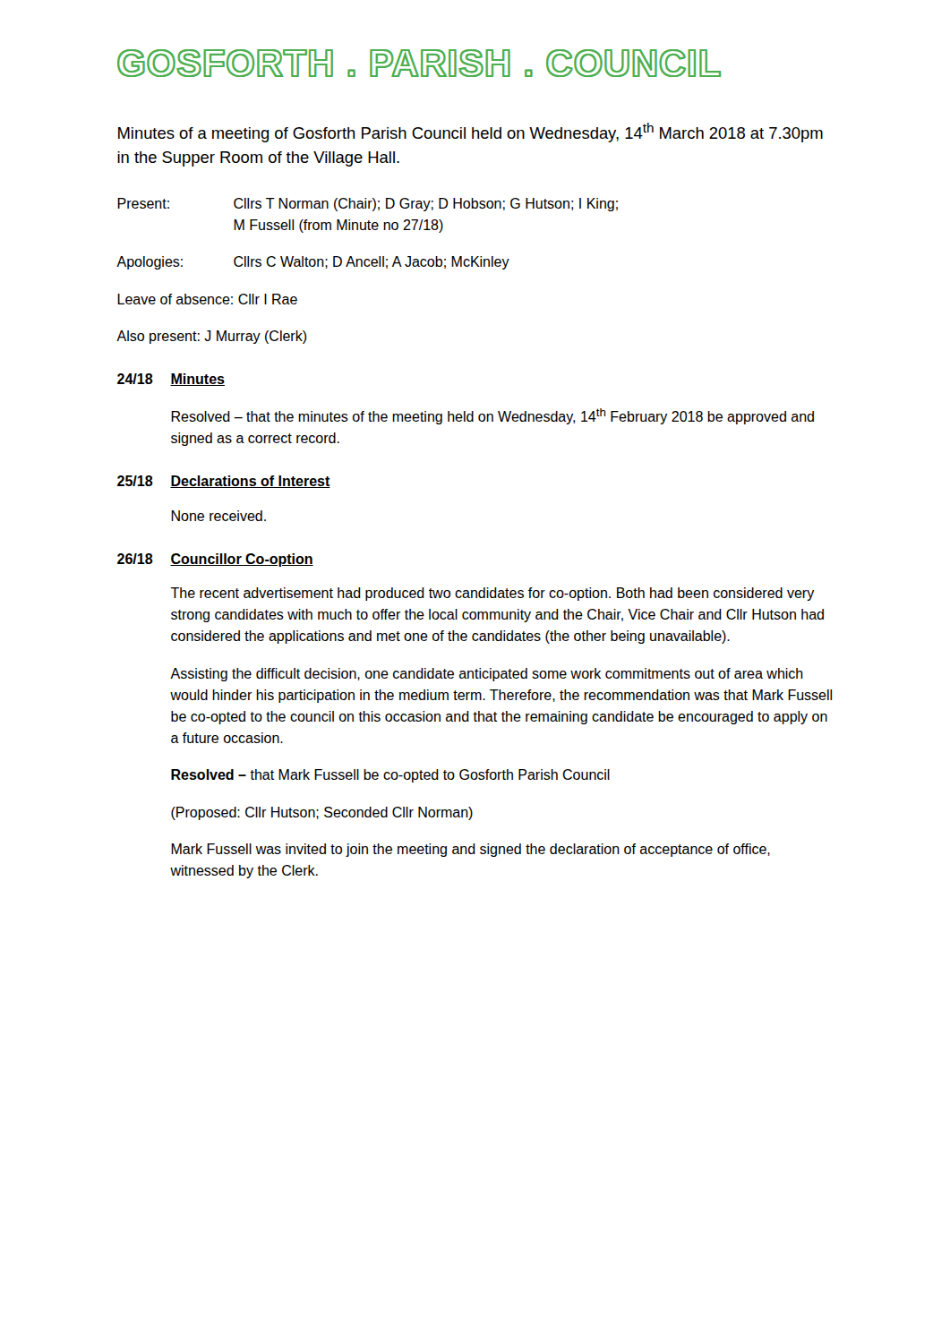GOSFORTH . PARISH . COUNCIL
Minutes of a meeting of Gosforth Parish Council held on Wednesday, 14th March 2018 at 7.30pm in the Supper Room of the Village Hall.
Present: Cllrs T Norman (Chair); D Gray; D Hobson; G Hutson; I King;
M Fussell (from Minute no 27/18)
Apologies: Cllrs C Walton; D Ancell; A Jacob; McKinley
Leave of absence: Cllr I Rae
Also present: J Murray (Clerk)
24/18 Minutes
Resolved – that the minutes of the meeting held on Wednesday, 14th February 2018 be approved and signed as a correct record.
25/18 Declarations of Interest
None received.
26/18 Councillor Co-option
The recent advertisement had produced two candidates for co-option. Both had been considered very strong candidates with much to offer the local community and the Chair, Vice Chair and Cllr Hutson had considered the applications and met one of the candidates (the other being unavailable).
Assisting the difficult decision, one candidate anticipated some work commitments out of area which would hinder his participation in the medium term. Therefore, the recommendation was that Mark Fussell be co-opted to the council on this occasion and that the remaining candidate be encouraged to apply on a future occasion.
Resolved – that Mark Fussell be co-opted to Gosforth Parish Council
(Proposed: Cllr Hutson; Seconded Cllr Norman)
Mark Fussell was invited to join the meeting and signed the declaration of acceptance of office, witnessed by the Clerk.